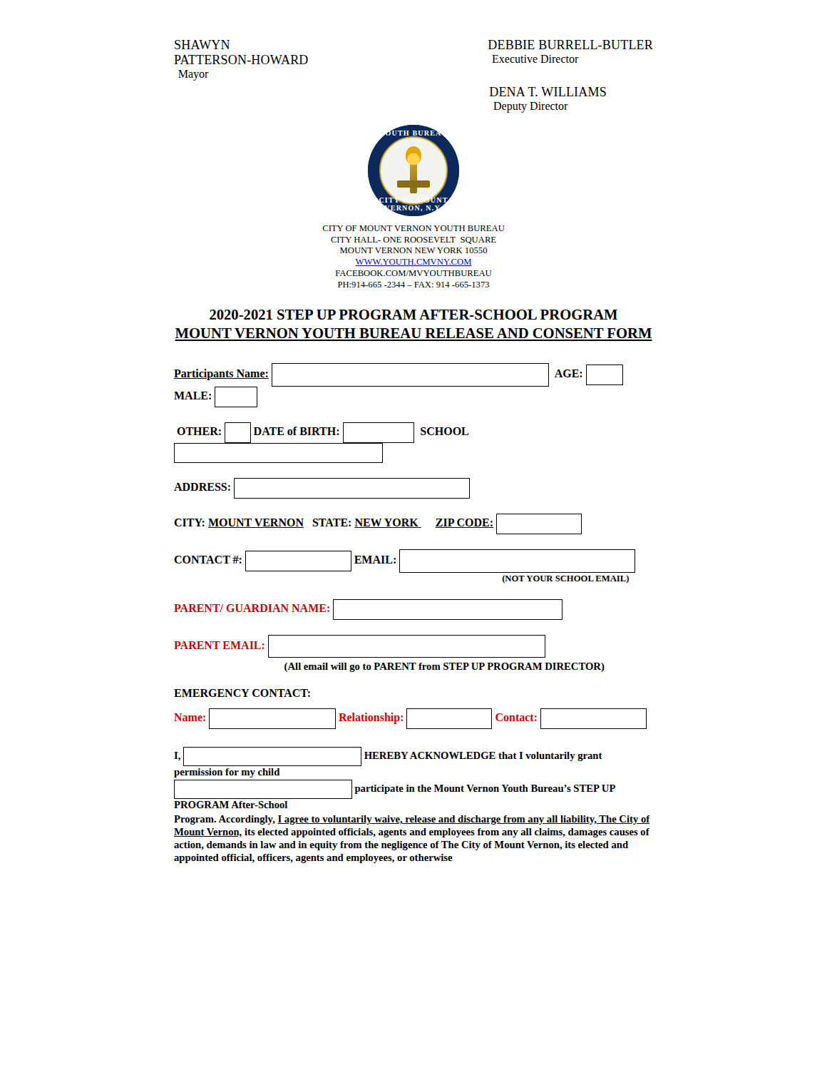| SHAWYN PATTERSON-HOWARD Mayor | DEBBIE BURRELL-BUTLER Executive Director DENA T. WILLIAMS Deputy Director |
YOUTH BUREAU
CITY OF MOUNT VERNON, N.Y.
CITY OF MOUNT VERNON YOUTH BUREAU
CITY HALL- ONE ROOSEVELT SQUARE
MOUNT VERNON NEW YORK 10550
WWW.YOUTH.CMVNY.COM
FACEBOOK.COM/MVYOUTHBUREAU
PH:914-665 -2344 – FAX: 914 -665-1373
2020-2021 STEP UP PROGRAM AFTER-SCHOOL PROGRAM
MOUNT VERNON YOUTH BUREAU RELEASE AND CONSENT FORM
Participants Name: AGE: MALE:
OTHER: DATE of BIRTH: SCHOOL
ADDRESS:
CITY: MOUNT VERNON STATE: NEW YORK ZIP CODE:
CONTACT #: EMAIL:
(NOT YOUR SCHOOL EMAIL)
PARENT/ GUARDIAN NAME:
PARENT EMAIL:
(All email will go to PARENT from STEP UP PROGRAM DIRECTOR)
EMERGENCY CONTACT:
Name: Relationship: Contact:
I, HEREBY ACKNOWLEDGE that I voluntarily grant permission for my child
participate in the Mount Vernon Youth Bureau’s STEP UP PROGRAM After-School
Program. Accordingly, I agree to voluntarily waive, release and discharge from any all liability, The City of Mount Vernon, its elected appointed officials, agents and employees from any all claims, damages causes of action, demands in law and in equity from the negligence of The City of Mount Vernon, its elected and appointed official, officers, agents and employees, or otherwise